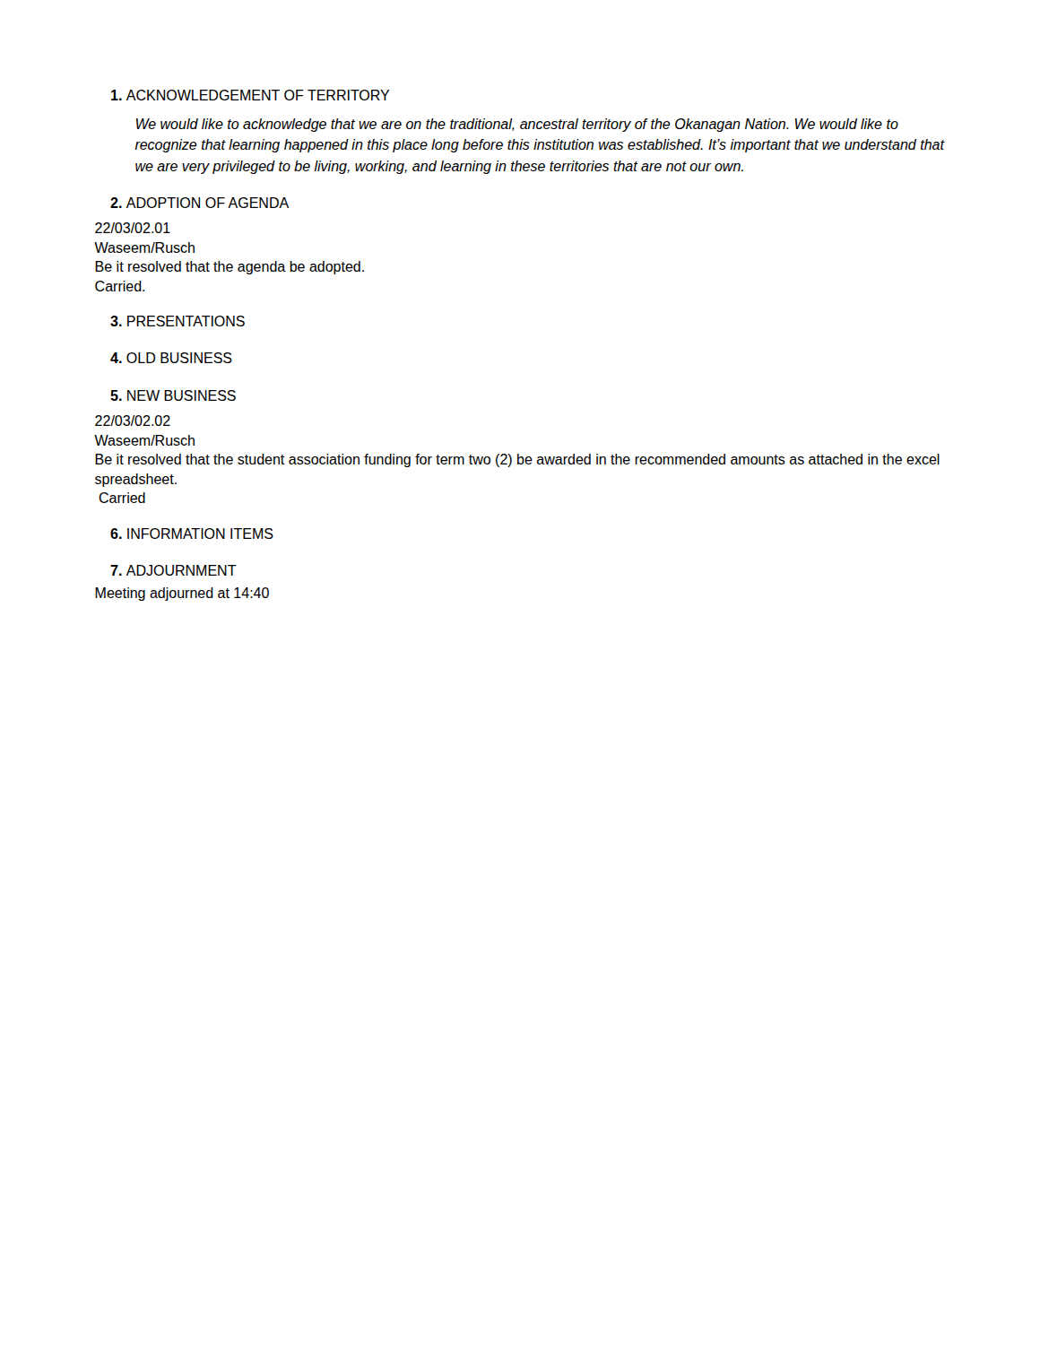ACKNOWLEDGEMENT OF TERRITORY
We would like to acknowledge that we are on the traditional, ancestral territory of the Okanagan Nation. We would like to recognize that learning happened in this place long before this institution was established. It’s important that we understand that we are very privileged to be living, working, and learning in these territories that are not our own.
ADOPTION OF AGENDA
22/03/02.01
Waseem/Rusch
Be it resolved that the agenda be adopted.
Carried.
PRESENTATIONS
OLD BUSINESS
NEW BUSINESS
22/03/02.02
Waseem/Rusch
Be it resolved that the student association funding for term two (2) be awarded in the recommended amounts as attached in the excel spreadsheet.
Carried
INFORMATION ITEMS
ADJOURNMENT
Meeting adjourned at 14:40